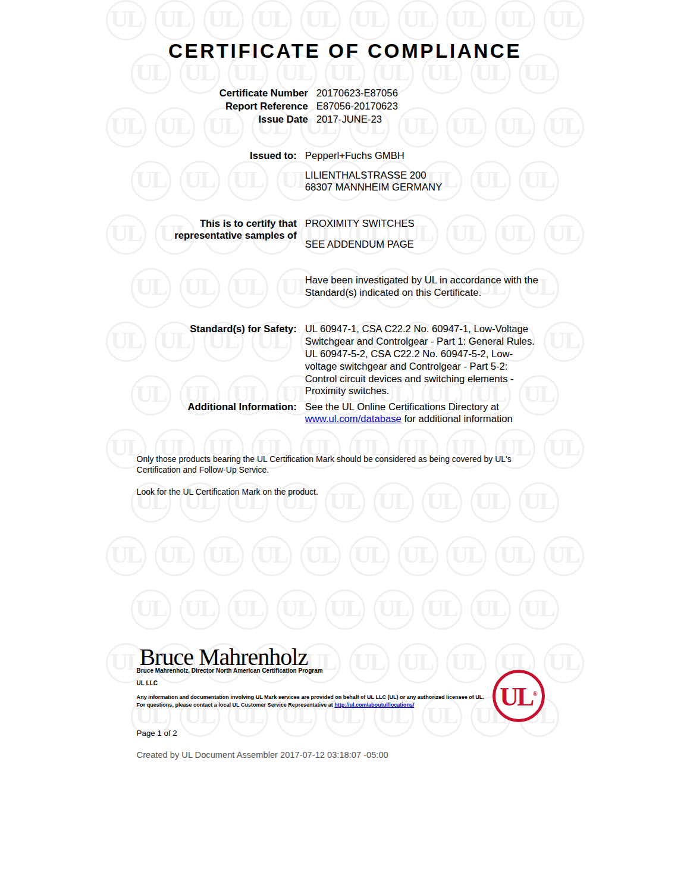UL UL UL UL UL UL UL UL UL UL
UL UL UL UL UL UL UL UL UL
UL UL UL UL UL UL UL UL UL UL
UL UL UL UL UL UL UL UL UL
UL UL UL UL UL UL UL UL UL UL
UL UL UL UL UL UL UL UL UL
UL UL UL UL UL UL UL UL UL UL
UL UL UL UL UL UL UL UL UL
UL UL UL UL UL UL UL UL UL UL
UL UL UL UL UL UL UL UL UL
UL UL UL UL UL UL UL UL UL UL
UL UL UL UL UL UL UL UL UL
UL UL UL UL UL UL UL UL UL UL
UL UL UL UL UL UL UL UL UL
CERTIFICATE OF COMPLIANCE
| Certificate Number | 20170623-E87056 |
| Report Reference | E87056-20170623 |
| Issue Date | 2017-JUNE-23 |
Issued to:
Pepperl+Fuchs GMBH
LILIENTHALSTRASSE 200
68307 MANNHEIM GERMANY
This is to certify that
representative samples of
PROXIMITY SWITCHES
SEE ADDENDUM PAGE
Have been investigated by UL in accordance with the Standard(s) indicated on this Certificate.
Standard(s) for Safety:
UL 60947-1, CSA C22.2 No. 60947-1, Low-Voltage Switchgear and Controlgear - Part 1: General Rules.
UL 60947-5-2, CSA C22.2 No. 60947-5-2, Low-voltage switchgear and Controlgear - Part 5-2: Control circuit devices and switching elements - Proximity switches.
Additional Information:
See the UL Online Certifications Directory at www.ul.com/database for additional information
Only those products bearing the UL Certification Mark should be considered as being covered by UL's Certification and Follow-Up Service.
Look for the UL Certification Mark on the product.
Bruce Mahrenholz
Bruce Mahrenholz, Director North American Certification Program
UL LLC
Any information and documentation involving UL Mark services are provided on behalf of UL LLC (UL) or any authorized licensee of UL. For questions, please contact a local UL Customer Service Representative at http://ul.com/aboutul/locations/
Page 1 of 2
Created by UL Document Assembler 2017-07-12 03:18:07 -05:00
UL®